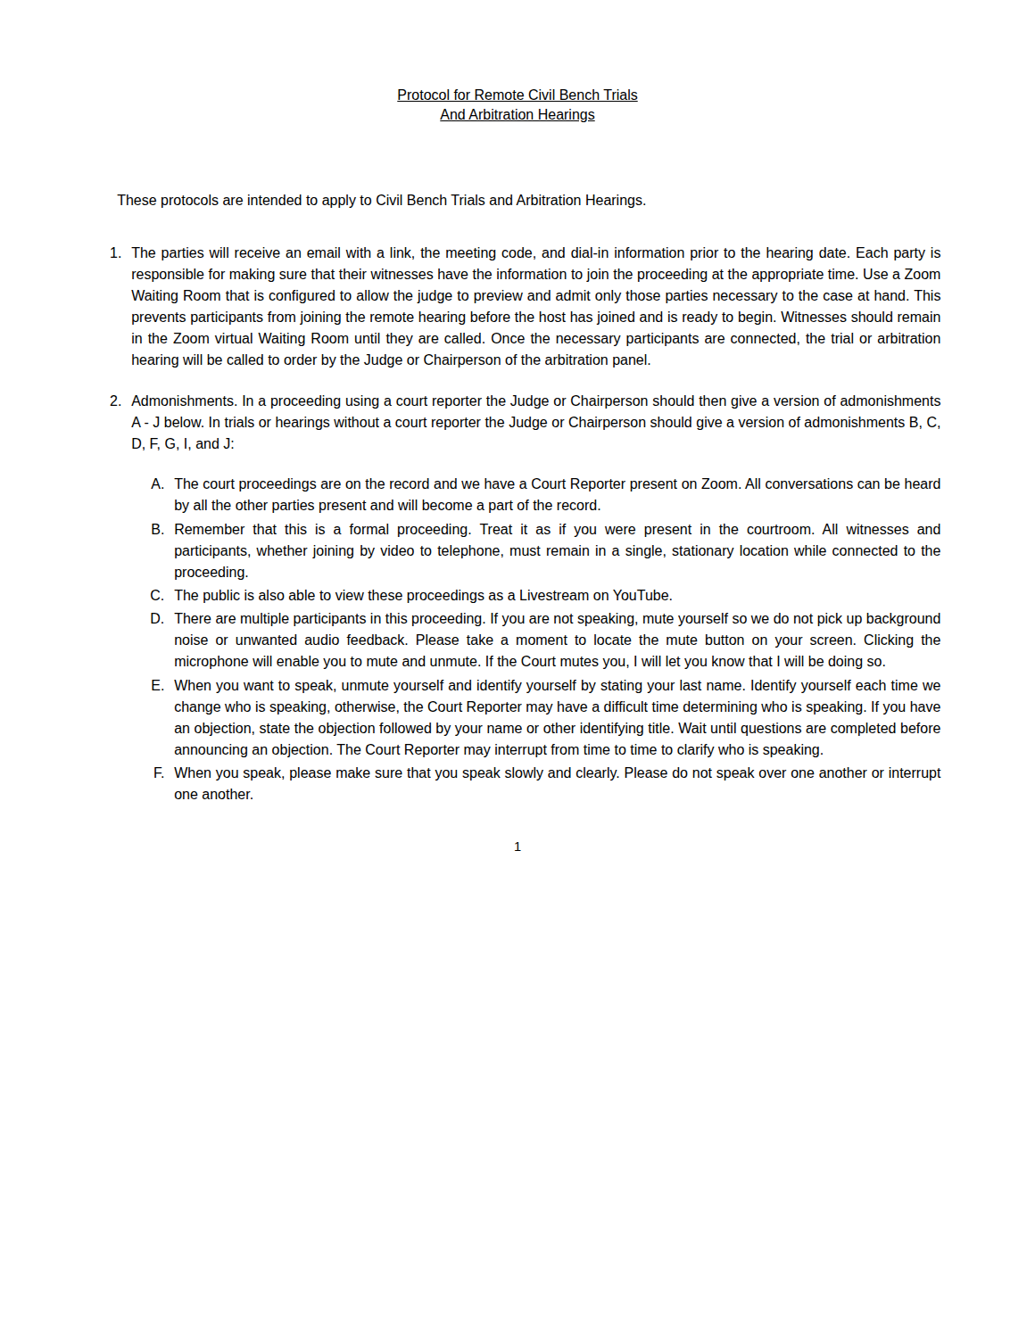Protocol for Remote Civil Bench Trials
And Arbitration Hearings
These protocols are intended to apply to Civil Bench Trials and Arbitration Hearings.
The parties will receive an email with a link, the meeting code, and dial-in information prior to the hearing date. Each party is responsible for making sure that their witnesses have the information to join the proceeding at the appropriate time. Use a Zoom Waiting Room that is configured to allow the judge to preview and admit only those parties necessary to the case at hand. This prevents participants from joining the remote hearing before the host has joined and is ready to begin. Witnesses should remain in the Zoom virtual Waiting Room until they are called. Once the necessary participants are connected, the trial or arbitration hearing will be called to order by the Judge or Chairperson of the arbitration panel.
Admonishments. In a proceeding using a court reporter the Judge or Chairperson should then give a version of admonishments A - J below. In trials or hearings without a court reporter the Judge or Chairperson should give a version of admonishments B, C, D, F, G, I, and J:
The court proceedings are on the record and we have a Court Reporter present on Zoom. All conversations can be heard by all the other parties present and will become a part of the record.
Remember that this is a formal proceeding. Treat it as if you were present in the courtroom. All witnesses and participants, whether joining by video to telephone, must remain in a single, stationary location while connected to the proceeding.
The public is also able to view these proceedings as a Livestream on YouTube.
There are multiple participants in this proceeding. If you are not speaking, mute yourself so we do not pick up background noise or unwanted audio feedback. Please take a moment to locate the mute button on your screen. Clicking the microphone will enable you to mute and unmute. If the Court mutes you, I will let you know that I will be doing so.
When you want to speak, unmute yourself and identify yourself by stating your last name. Identify yourself each time we change who is speaking, otherwise, the Court Reporter may have a difficult time determining who is speaking. If you have an objection, state the objection followed by your name or other identifying title. Wait until questions are completed before announcing an objection. The Court Reporter may interrupt from time to time to clarify who is speaking.
When you speak, please make sure that you speak slowly and clearly. Please do not speak over one another or interrupt one another.
1